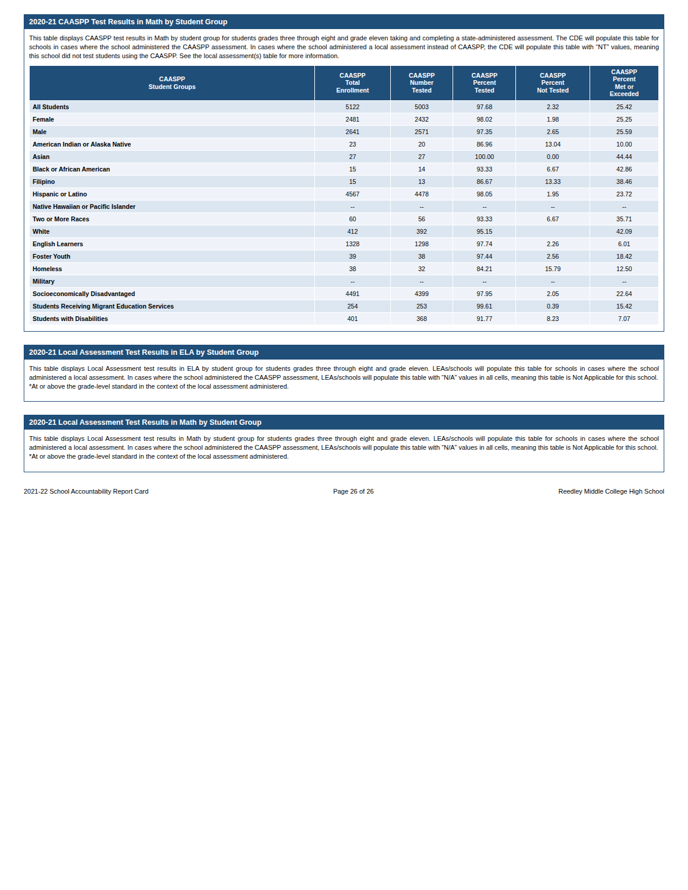2020-21 CAASPP Test Results in Math by Student Group
This table displays CAASPP test results in Math by student group for students grades three through eight and grade eleven taking and completing a state-administered assessment. The CDE will populate this table for schools in cases where the school administered the CAASPP assessment. In cases where the school administered a local assessment instead of CAASPP, the CDE will populate this table with “NT” values, meaning this school did not test students using the CAASPP. See the local assessment(s) table for more information.
| CAASPP Student Groups | CAASPP Total Enrollment | CAASPP Number Tested | CAASPP Percent Tested | CAASPP Percent Not Tested | CAASPP Percent Met or Exceeded |
| --- | --- | --- | --- | --- | --- |
| All Students | 5122 | 5003 | 97.68 | 2.32 | 25.42 |
| Female | 2481 | 2432 | 98.02 | 1.98 | 25.25 |
| Male | 2641 | 2571 | 97.35 | 2.65 | 25.59 |
| American Indian or Alaska Native | 23 | 20 | 86.96 | 13.04 | 10.00 |
| Asian | 27 | 27 | 100.00 | 0.00 | 44.44 |
| Black or African American | 15 | 14 | 93.33 | 6.67 | 42.86 |
| Filipino | 15 | 13 | 86.67 | 13.33 | 38.46 |
| Hispanic or Latino | 4567 | 4478 | 98.05 | 1.95 | 23.72 |
| Native Hawaiian or Pacific Islander | -- | -- | -- | -- | -- |
| Two or More Races | 60 | 56 | 93.33 | 6.67 | 35.71 |
| White | 412 | 392 | 95.15 | | 42.09 |
| English Learners | 1328 | 1298 | 97.74 | 2.26 | 6.01 |
| Foster Youth | 39 | 38 | 97.44 | 2.56 | 18.42 |
| Homeless | 38 | 32 | 84.21 | 15.79 | 12.50 |
| Military | -- | -- | -- | -- | -- |
| Socioeconomically Disadvantaged | 4491 | 4399 | 97.95 | 2.05 | 22.64 |
| Students Receiving Migrant Education Services | 254 | 253 | 99.61 | 0.39 | 15.42 |
| Students with Disabilities | 401 | 368 | 91.77 | 8.23 | 7.07 |
2020-21 Local Assessment Test Results in ELA by Student Group
This table displays Local Assessment test results in ELA by student group for students grades three through eight and grade eleven. LEAs/schools will populate this table for schools in cases where the school administered a local assessment. In cases where the school administered the CAASPP assessment, LEAs/schools will populate this table with “N/A” values in all cells, meaning this table is Not Applicable for this school.
*At or above the grade-level standard in the context of the local assessment administered.
2020-21 Local Assessment Test Results in Math by Student Group
This table displays Local Assessment test results in Math by student group for students grades three through eight and grade eleven. LEAs/schools will populate this table for schools in cases where the school administered a local assessment. In cases where the school administered the CAASPP assessment, LEAs/schools will populate this table with “N/A” values in all cells, meaning this table is Not Applicable for this school.
*At or above the grade-level standard in the context of the local assessment administered.
2021-22 School Accountability Report Card Page 26 of 26 Reedley Middle College High School